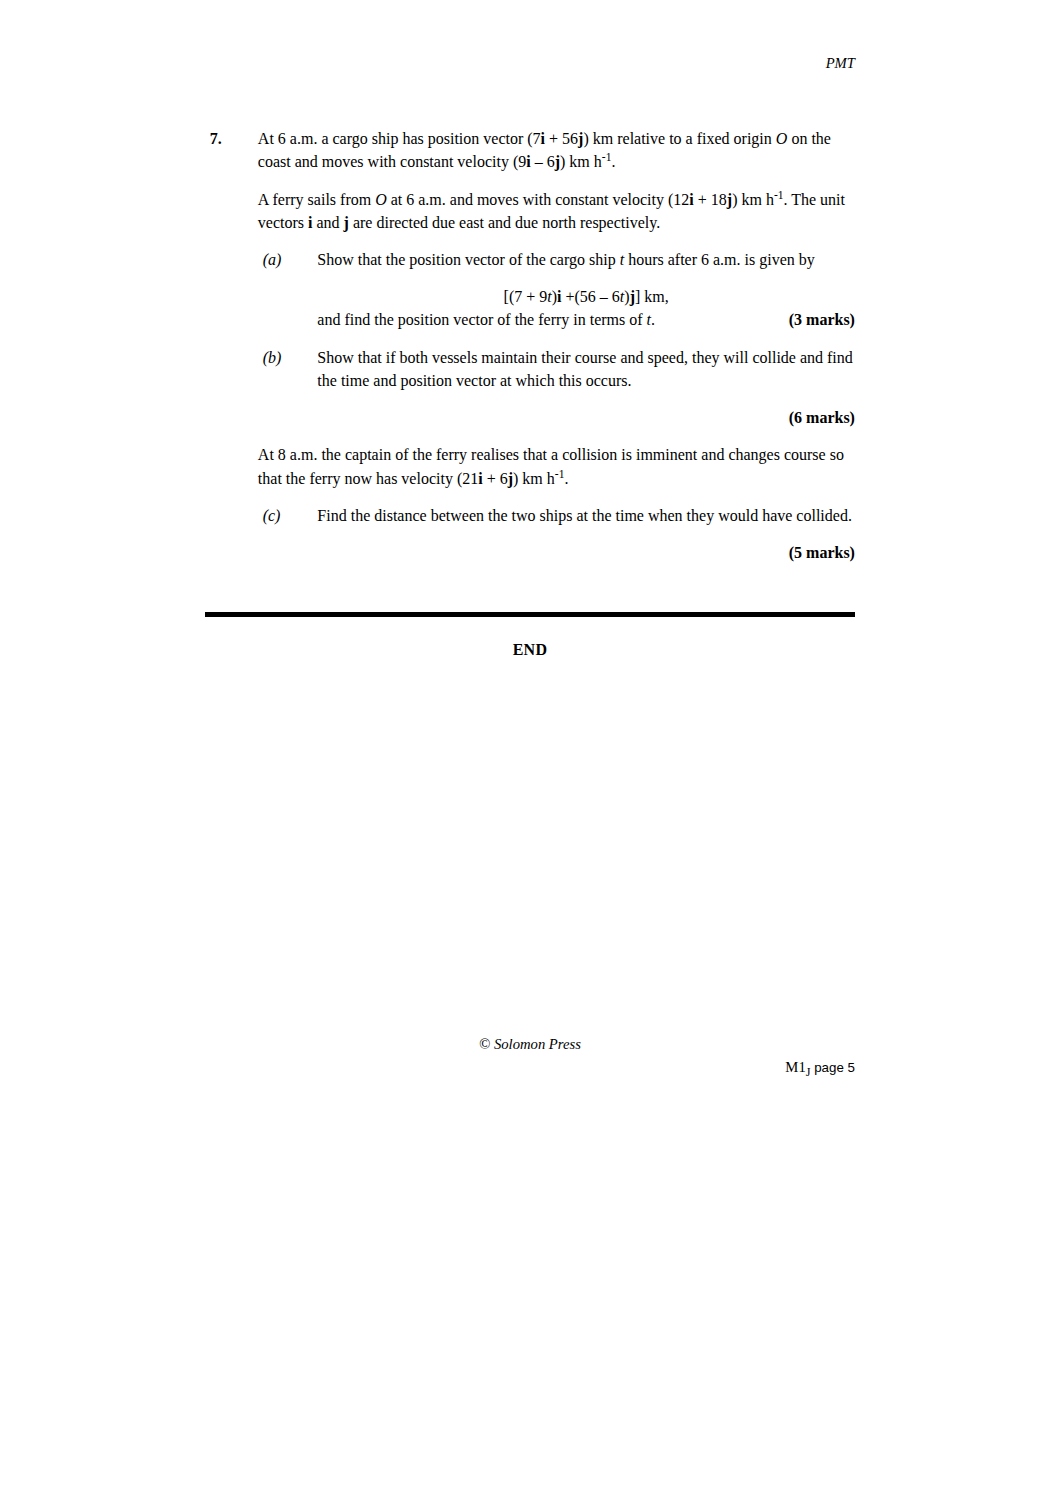PMT
7.
At 6 a.m. a cargo ship has position vector (7i + 56j) km relative to a fixed origin O on the coast and moves with constant velocity (9i – 6j) km h-1.
A ferry sails from O at 6 a.m. and moves with constant velocity (12i + 18j) km h-1. The unit vectors i and j are directed due east and due north respectively.
(a)
Show that the position vector of the cargo ship t hours after 6 a.m. is given by
[(7 + 9t)i +(56 – 6t)j] km,
(3 marks) and find the position vector of the ferry in terms of t.
(b)
Show that if both vessels maintain their course and speed, they will collide and find the time and position vector at which this occurs.
(6 marks)
At 8 a.m. the captain of the ferry realises that a collision is imminent and changes course so that the ferry now has velocity (21i + 6j) km h-1.
(c)
Find the distance between the two ships at the time when they would have collided.
(5 marks)
END
© Solomon Press
M1J page 5